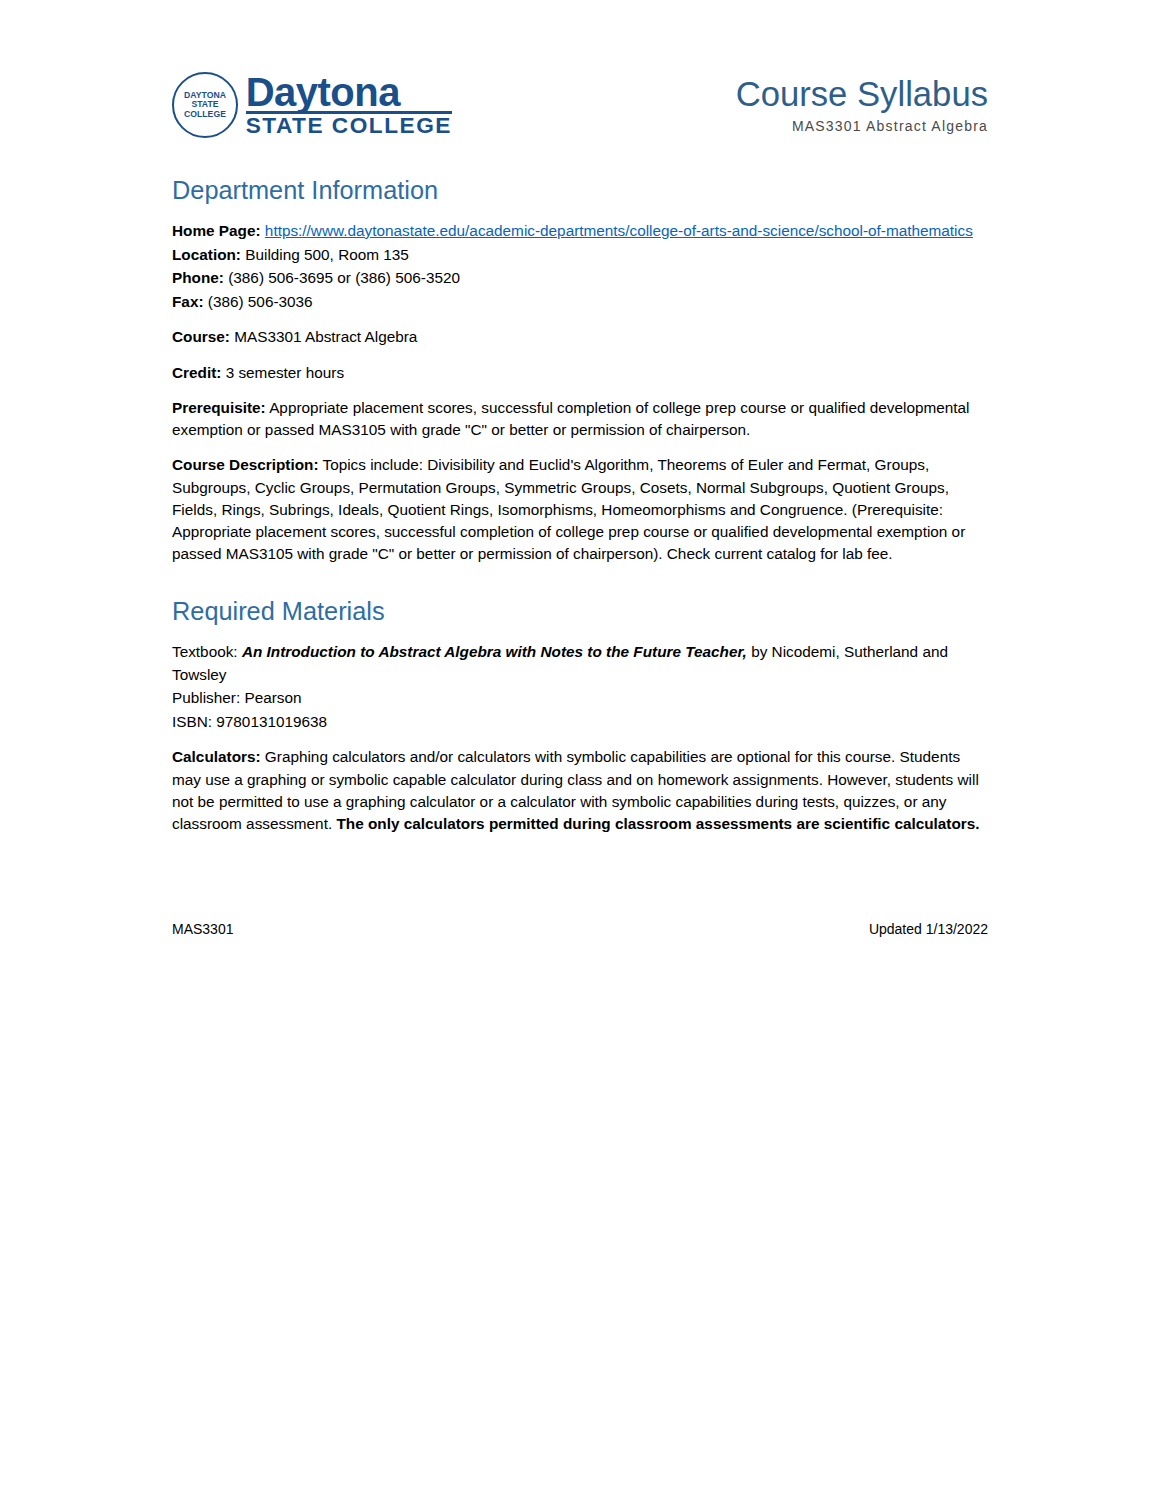DAYTONA
STATE
COLLEGE
Daytona STATE COLLEGE
Course Syllabus
MAS3301 Abstract Algebra
Department Information
Home Page: https://www.daytonastate.edu/academic-departments/college-of-arts-and-science/school-of-mathematics
Location: Building 500, Room 135
Phone: (386) 506-3695 or (386) 506-3520
Fax: (386) 506-3036
Course: MAS3301 Abstract Algebra
Credit: 3 semester hours
Prerequisite: Appropriate placement scores, successful completion of college prep course or qualified developmental exemption or passed MAS3105 with grade "C" or better or permission of chairperson.
Course Description: Topics include: Divisibility and Euclid's Algorithm, Theorems of Euler and Fermat, Groups, Subgroups, Cyclic Groups, Permutation Groups, Symmetric Groups, Cosets, Normal Subgroups, Quotient Groups, Fields, Rings, Subrings, Ideals, Quotient Rings, Isomorphisms, Homeomorphisms and Congruence. (Prerequisite: Appropriate placement scores, successful completion of college prep course or qualified developmental exemption or passed MAS3105 with grade "C" or better or permission of chairperson). Check current catalog for lab fee.
Required Materials
Textbook: An Introduction to Abstract Algebra with Notes to the Future Teacher, by Nicodemi, Sutherland and Towsley
Publisher: Pearson
ISBN: 9780131019638
Calculators: Graphing calculators and/or calculators with symbolic capabilities are optional for this course. Students may use a graphing or symbolic capable calculator during class and on homework assignments. However, students will not be permitted to use a graphing calculator or a calculator with symbolic capabilities during tests, quizzes, or any classroom assessment. The only calculators permitted during classroom assessments are scientific calculators.
MAS3301 Updated 1/13/2022